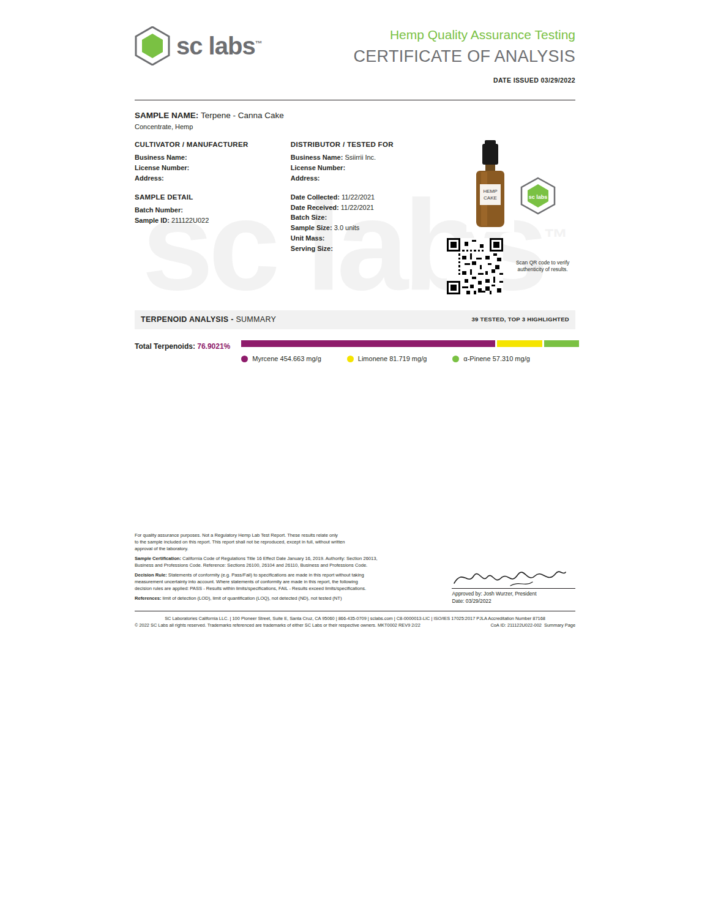sc labs™
sc labs™
Hemp Quality Assurance Testing
CERTIFICATE OF ANALYSIS
DATE ISSUED 03/29/2022
SAMPLE NAME: Terpene - Canna Cake
Concentrate, Hemp
CULTIVATOR / MANUFACTURER
Business Name:
License Number:
Address:
SAMPLE DETAIL
Batch Number:
Sample ID: 211122U022
DISTRIBUTOR / TESTED FOR
Business Name: Ssiirrii Inc.
License Number:
Address:
Date Collected: 11/22/2021
Date Received: 11/22/2021
Batch Size:
Sample Size: 3.0 units
Unit Mass:
Serving Size:
HEMP CAKE
sc labs
Scan QR code to verify
authenticity of results.
TERPENOID ANALYSIS - SUMMARY
39 TESTED, TOP 3 HIGHLIGHTED
Total Terpenoids: 76.9021%
Myrcene 454.663 mg/g
Limonene 81.719 mg/g
α-Pinene 57.310 mg/g
For quality assurance purposes. Not a Regulatory Hemp Lab Test Report. These results relate only
to the sample included on this report. This report shall not be reproduced, except in full, without written
approval of the laboratory.
Sample Certification: California Code of Regulations Title 16 Effect Date January 16, 2019. Authority: Section 26013,
Business and Professions Code. Reference: Sections 26100, 26104 and 26110, Business and Professions Code.
Decision Rule: Statements of conformity (e.g. Pass/Fail) to specifications are made in this report without taking
measurement uncertainty into account. Where statements of conformity are made in this report, the following
decision rules are applied: PASS - Results within limits/specifications, FAIL - Results exceed limits/specifications.
References: limit of detection (LOD), limit of quantification (LOQ), not detected (ND), not tested (NT)
Approved by: Josh Wurzer, President
Date: 03/29/2022
SC Laboratories California LLC. | 100 Pioneer Street, Suite E, Santa Cruz, CA 95060 | 866-435-0709 | sclabs.com | C8-0000013-LIC | ISO/IES 17025:2017 PJLA Accreditation Number 87168
© 2022 SC Labs all rights reserved. Trademarks referenced are trademarks of either SC Labs or their respective owners. MKT0002 REV9 2/22 CoA ID: 211122U022-002 Summary Page